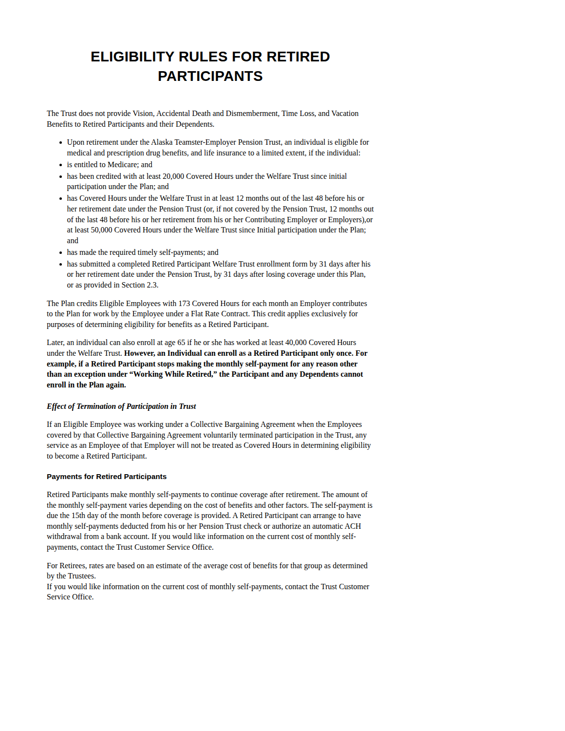ELIGIBILITY RULES FOR RETIRED PARTICIPANTS
The Trust does not provide Vision, Accidental Death and Dismemberment, Time Loss, and Vacation Benefits to Retired Participants and their Dependents.
Upon retirement under the Alaska Teamster-Employer Pension Trust, an individual is eligible for medical and prescription drug benefits, and life insurance to a limited extent, if the individual:
is entitled to Medicare; and
has been credited with at least 20,000 Covered Hours under the Welfare Trust since initial participation under the Plan; and
has Covered Hours under the Welfare Trust in at least 12 months out of the last 48 before his or her retirement date under the Pension Trust (or, if not covered by the Pension Trust, 12 months out of the last 48 before his or her retirement from his or her Contributing Employer or Employers),or at least 50,000 Covered Hours under the Welfare Trust since Initial participation under the Plan; and
has made the required timely self-payments; and
has submitted a completed Retired Participant Welfare Trust enrollment form by 31 days after his or her retirement date under the Pension Trust, by 31 days after losing coverage under this Plan, or as provided in Section 2.3.
The Plan credits Eligible Employees with 173 Covered Hours for each month an Employer contributes to the Plan for work by the Employee under a Flat Rate Contract. This credit applies exclusively for purposes of determining eligibility for benefits as a Retired Participant.
Later, an individual can also enroll at age 65 if he or she has worked at least 40,000 Covered Hours under the Welfare Trust. However, an Individual can enroll as a Retired Participant only once. For example, if a Retired Participant stops making the monthly self-payment for any reason other than an exception under “Working While Retired,” the Participant and any Dependents cannot enroll in the Plan again.
Effect of Termination of Participation in Trust
If an Eligible Employee was working under a Collective Bargaining Agreement when the Employees covered by that Collective Bargaining Agreement voluntarily terminated participation in the Trust, any service as an Employee of that Employer will not be treated as Covered Hours in determining eligibility to become a Retired Participant.
Payments for Retired Participants
Retired Participants make monthly self-payments to continue coverage after retirement. The amount of the monthly self-payment varies depending on the cost of benefits and other factors. The self-payment is due the 15th day of the month before coverage is provided. A Retired Participant can arrange to have monthly self-payments deducted from his or her Pension Trust check or authorize an automatic ACH withdrawal from a bank account. If you would like information on the current cost of monthly self-payments, contact the Trust Customer Service Office.
For Retirees, rates are based on an estimate of the average cost of benefits for that group as determined by the Trustees.
If you would like information on the current cost of monthly self-payments, contact the Trust Customer Service Office.